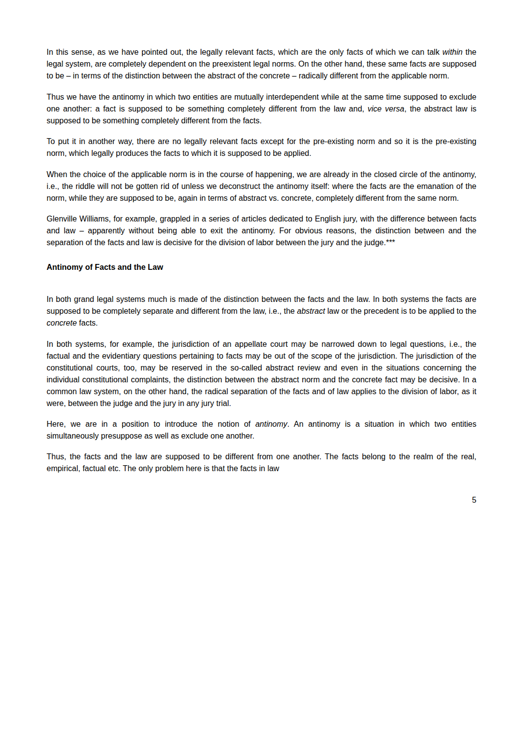In this sense, as we have pointed out, the legally relevant facts, which are the only facts of which we can talk within the legal system, are completely dependent on the preexistent legal norms. On the other hand, these same facts are supposed to be – in terms of the distinction between the abstract of the concrete – radically different from the applicable norm.
Thus we have the antinomy in which two entities are mutually interdependent while at the same time supposed to exclude one another: a fact is supposed to be something completely different from the law and, vice versa, the abstract law is supposed to be something completely different from the facts.
To put it in another way, there are no legally relevant facts except for the pre-existing norm and so it is the pre-existing norm, which legally produces the facts to which it is supposed to be applied.
When the choice of the applicable norm is in the course of happening, we are already in the closed circle of the antinomy, i.e., the riddle will not be gotten rid of unless we deconstruct the antinomy itself: where the facts are the emanation of the norm, while they are supposed to be, again in terms of abstract vs. concrete, completely different from the same norm.
Glenville Williams, for example, grappled in a series of articles dedicated to English jury, with the difference between facts and law – apparently without being able to exit the antinomy. For obvious reasons, the distinction between and the separation of the facts and law is decisive for the division of labor between the jury and the judge.***
Antinomy of Facts and the Law
In both grand legal systems much is made of the distinction between the facts and the law. In both systems the facts are supposed to be completely separate and different from the law, i.e., the abstract law or the precedent is to be applied to the concrete facts.
In both systems, for example, the jurisdiction of an appellate court may be narrowed down to legal questions, i.e., the factual and the evidentiary questions pertaining to facts may be out of the scope of the jurisdiction. The jurisdiction of the constitutional courts, too, may be reserved in the so-called abstract review and even in the situations concerning the individual constitutional complaints, the distinction between the abstract norm and the concrete fact may be decisive. In a common law system, on the other hand, the radical separation of the facts and of law applies to the division of labor, as it were, between the judge and the jury in any jury trial.
Here, we are in a position to introduce the notion of antinomy. An antinomy is a situation in which two entities simultaneously presuppose as well as exclude one another.
Thus, the facts and the law are supposed to be different from one another. The facts belong to the realm of the real, empirical, factual etc. The only problem here is that the facts in law
5